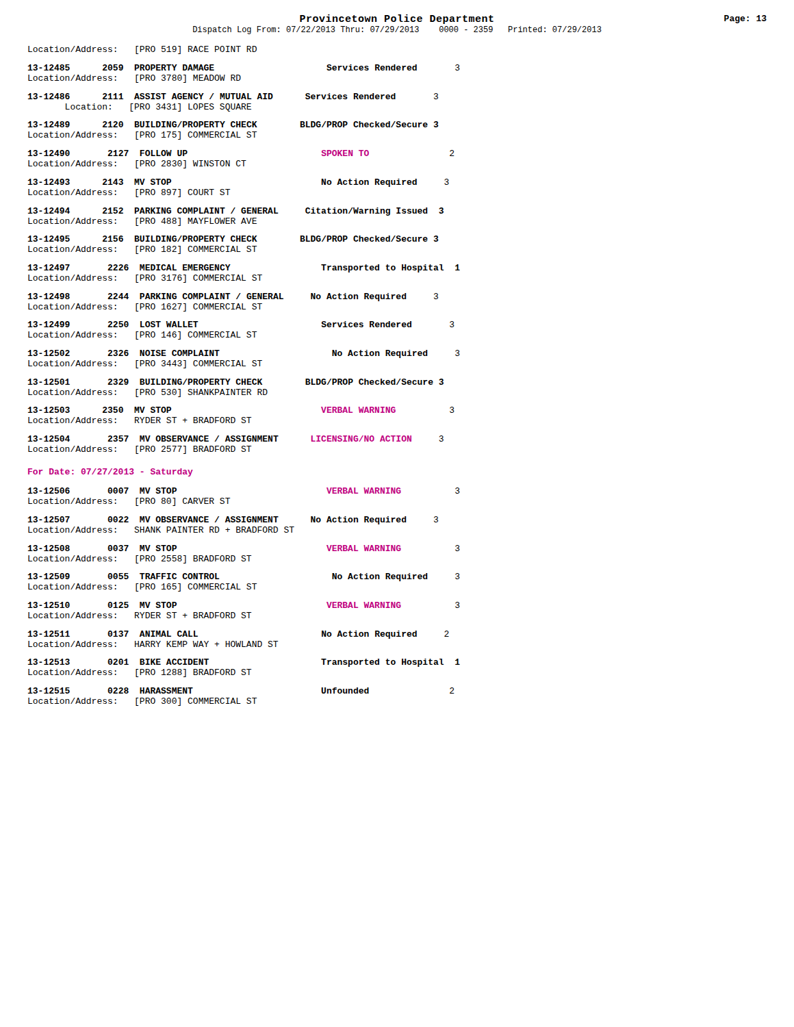Page: 13
Provincetown Police Department
Dispatch Log From: 07/22/2013 Thru: 07/29/2013 0000 - 2359 Printed: 07/29/2013
Location/Address: [PRO 519] RACE POINT RD
13-12485 2059 PROPERTY DAMAGE Services Rendered 3
Location/Address: [PRO 3780] MEADOW RD
13-12486 2111 ASSIST AGENCY / MUTUAL AID Services Rendered 3
Location: [PRO 3431] LOPES SQUARE
13-12489 2120 BUILDING/PROPERTY CHECK BLDG/PROP Checked/Secure 3
Location/Address: [PRO 175] COMMERCIAL ST
13-12490 2127 FOLLOW UP SPOKEN TO 2
Location/Address: [PRO 2830] WINSTON CT
13-12493 2143 MV STOP No Action Required 3
Location/Address: [PRO 897] COURT ST
13-12494 2152 PARKING COMPLAINT / GENERAL Citation/Warning Issued 3
Location/Address: [PRO 488] MAYFLOWER AVE
13-12495 2156 BUILDING/PROPERTY CHECK BLDG/PROP Checked/Secure 3
Location/Address: [PRO 182] COMMERCIAL ST
13-12497 2226 MEDICAL EMERGENCY Transported to Hospital 1
Location/Address: [PRO 3176] COMMERCIAL ST
13-12498 2244 PARKING COMPLAINT / GENERAL No Action Required 3
Location/Address: [PRO 1627] COMMERCIAL ST
13-12499 2250 LOST WALLET Services Rendered 3
Location/Address: [PRO 146] COMMERCIAL ST
13-12502 2326 NOISE COMPLAINT No Action Required 3
Location/Address: [PRO 3443] COMMERCIAL ST
13-12501 2329 BUILDING/PROPERTY CHECK BLDG/PROP Checked/Secure 3
Location/Address: [PRO 530] SHANKPAINTER RD
13-12503 2350 MV STOP VERBAL WARNING 3
Location/Address: RYDER ST + BRADFORD ST
13-12504 2357 MV OBSERVANCE / ASSIGNMENT LICENSING/NO ACTION 3
Location/Address: [PRO 2577] BRADFORD ST
For Date: 07/27/2013 - Saturday
13-12506 0007 MV STOP VERBAL WARNING 3
Location/Address: [PRO 80] CARVER ST
13-12507 0022 MV OBSERVANCE / ASSIGNMENT No Action Required 3
Location/Address: SHANK PAINTER RD + BRADFORD ST
13-12508 0037 MV STOP VERBAL WARNING 3
Location/Address: [PRO 2558] BRADFORD ST
13-12509 0055 TRAFFIC CONTROL No Action Required 3
Location/Address: [PRO 165] COMMERCIAL ST
13-12510 0125 MV STOP VERBAL WARNING 3
Location/Address: RYDER ST + BRADFORD ST
13-12511 0137 ANIMAL CALL No Action Required 2
Location/Address: HARRY KEMP WAY + HOWLAND ST
13-12513 0201 BIKE ACCIDENT Transported to Hospital 1
Location/Address: [PRO 1288] BRADFORD ST
13-12515 0228 HARASSMENT Unfounded 2
Location/Address: [PRO 300] COMMERCIAL ST